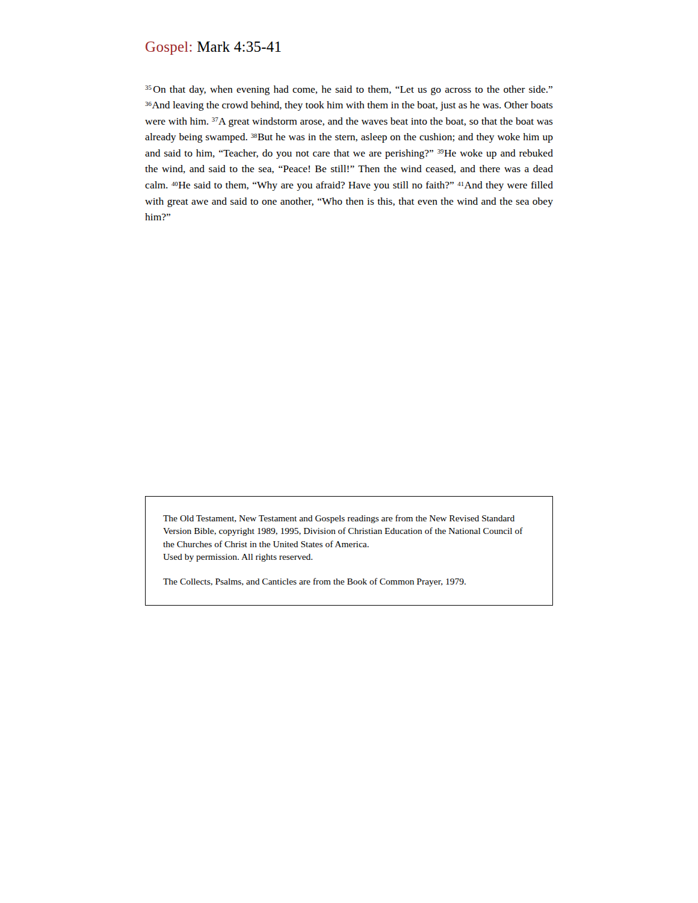Gospel: Mark 4:35-41
35 On that day, when evening had come, he said to them, “Let us go across to the other side.” 36 And leaving the crowd behind, they took him with them in the boat, just as he was. Other boats were with him. 37 A great windstorm arose, and the waves beat into the boat, so that the boat was already being swamped. 38 But he was in the stern, asleep on the cushion; and they woke him up and said to him, “Teacher, do you not care that we are perishing?” 39 He woke up and rebuked the wind, and said to the sea, “Peace! Be still!” Then the wind ceased, and there was a dead calm. 40 He said to them, “Why are you afraid? Have you still no faith?” 41 And they were filled with great awe and said to one another, “Who then is this, that even the wind and the sea obey him?”
The Old Testament, New Testament and Gospels readings are from the New Revised Standard Version Bible, copyright 1989, 1995, Division of Christian Education of the National Council of the Churches of Christ in the United States of America.
Used by permission. All rights reserved.
The Collects, Psalms, and Canticles are from the Book of Common Prayer, 1979.